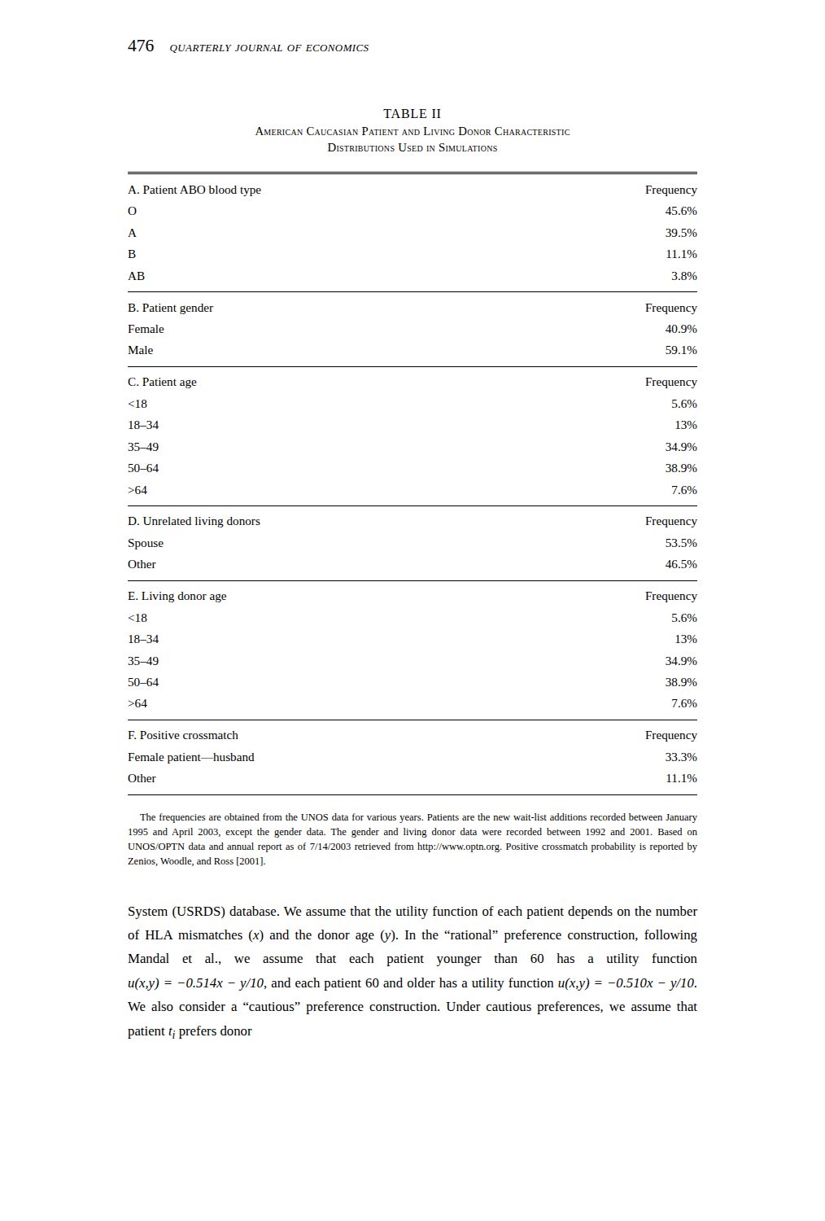476 quarterly journal of economics
TABLE II
American Caucasian Patient and Living Donor Characteristic
Distributions Used in Simulations
| A. Patient ABO blood type | Frequency |
| O | 45.6% |
| A | 39.5% |
| B | 11.1% |
| AB | 3.8% |
| B. Patient gender | Frequency |
| Female | 40.9% |
| Male | 59.1% |
| C. Patient age | Frequency |
| <18 | 5.6% |
| 18–34 | 13% |
| 35–49 | 34.9% |
| 50–64 | 38.9% |
| >64 | 7.6% |
| D. Unrelated living donors | Frequency |
| Spouse | 53.5% |
| Other | 46.5% |
| E. Living donor age | Frequency |
| <18 | 5.6% |
| 18–34 | 13% |
| 35–49 | 34.9% |
| 50–64 | 38.9% |
| >64 | 7.6% |
| F. Positive crossmatch | Frequency |
| Female patient—husband | 33.3% |
| Other | 11.1% |
The frequencies are obtained from the UNOS data for various years. Patients are the new wait-list additions recorded between January 1995 and April 2003, except the gender data. The gender and living donor data were recorded between 1992 and 2001. Based on UNOS/OPTN data and annual report as of 7/14/2003 retrieved from http://www.optn.org. Positive crossmatch probability is reported by Zenios, Woodle, and Ross [2001].
System (USRDS) database. We assume that the utility function of each patient depends on the number of HLA mismatches (x) and the donor age (y). In the “rational” preference construction, following Mandal et al., we assume that each patient younger than 60 has a utility function u(x,y) = −0.514x − y/10, and each patient 60 and older has a utility function u(x,y) = −0.510x − y/10. We also consider a “cautious” preference construction. Under cautious preferences, we assume that patient ti prefers donor